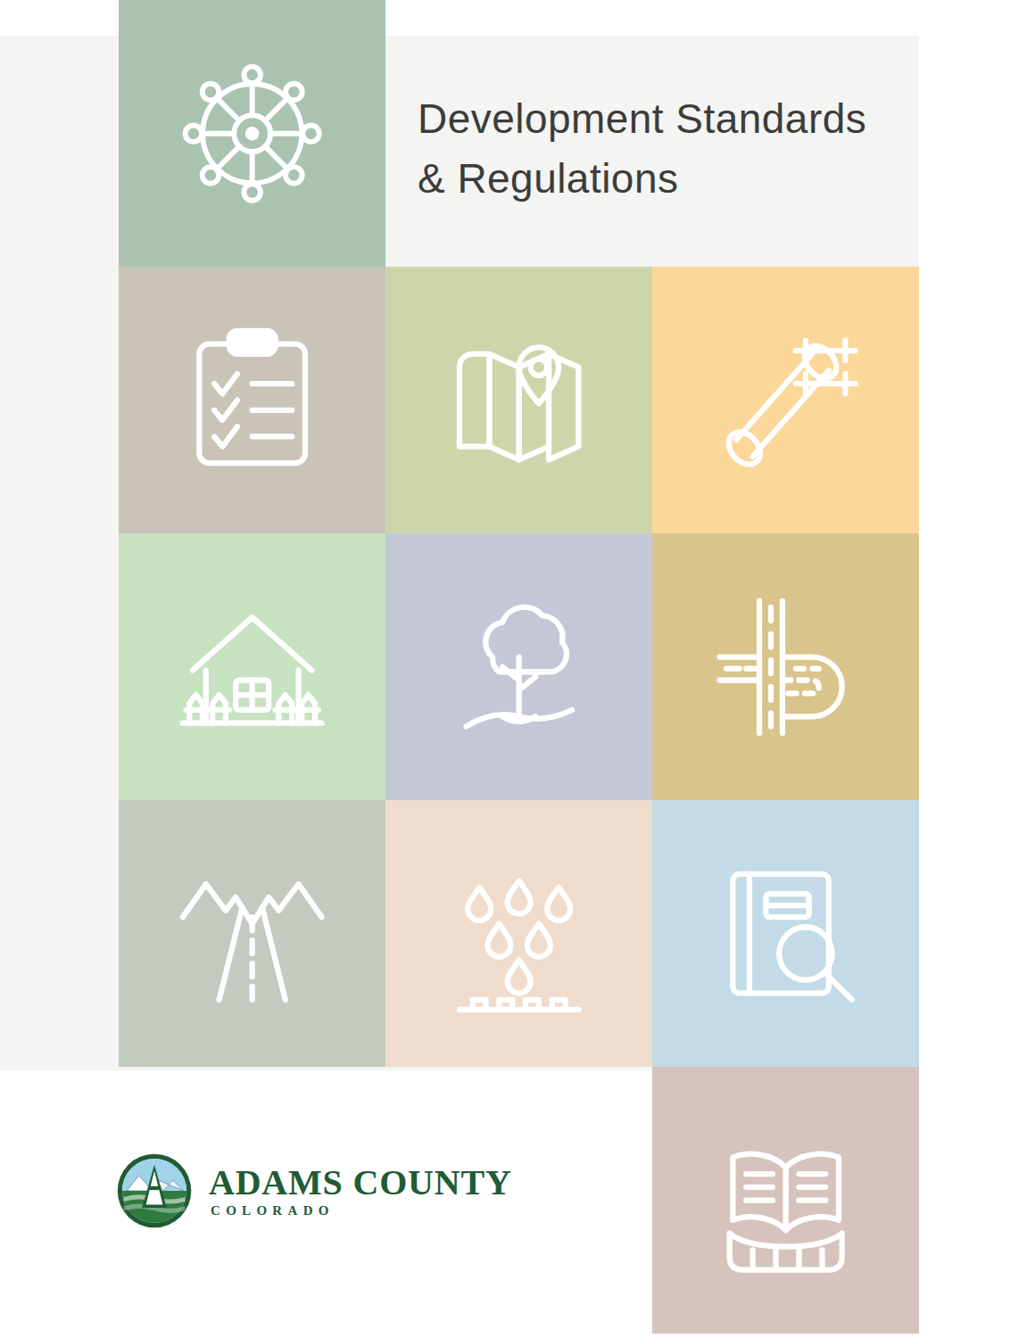Development Standards
& Regulations
ADAMS COUNTY COLORADO
Cover page: Development Standards & Regulations, Adams County, Colorado.